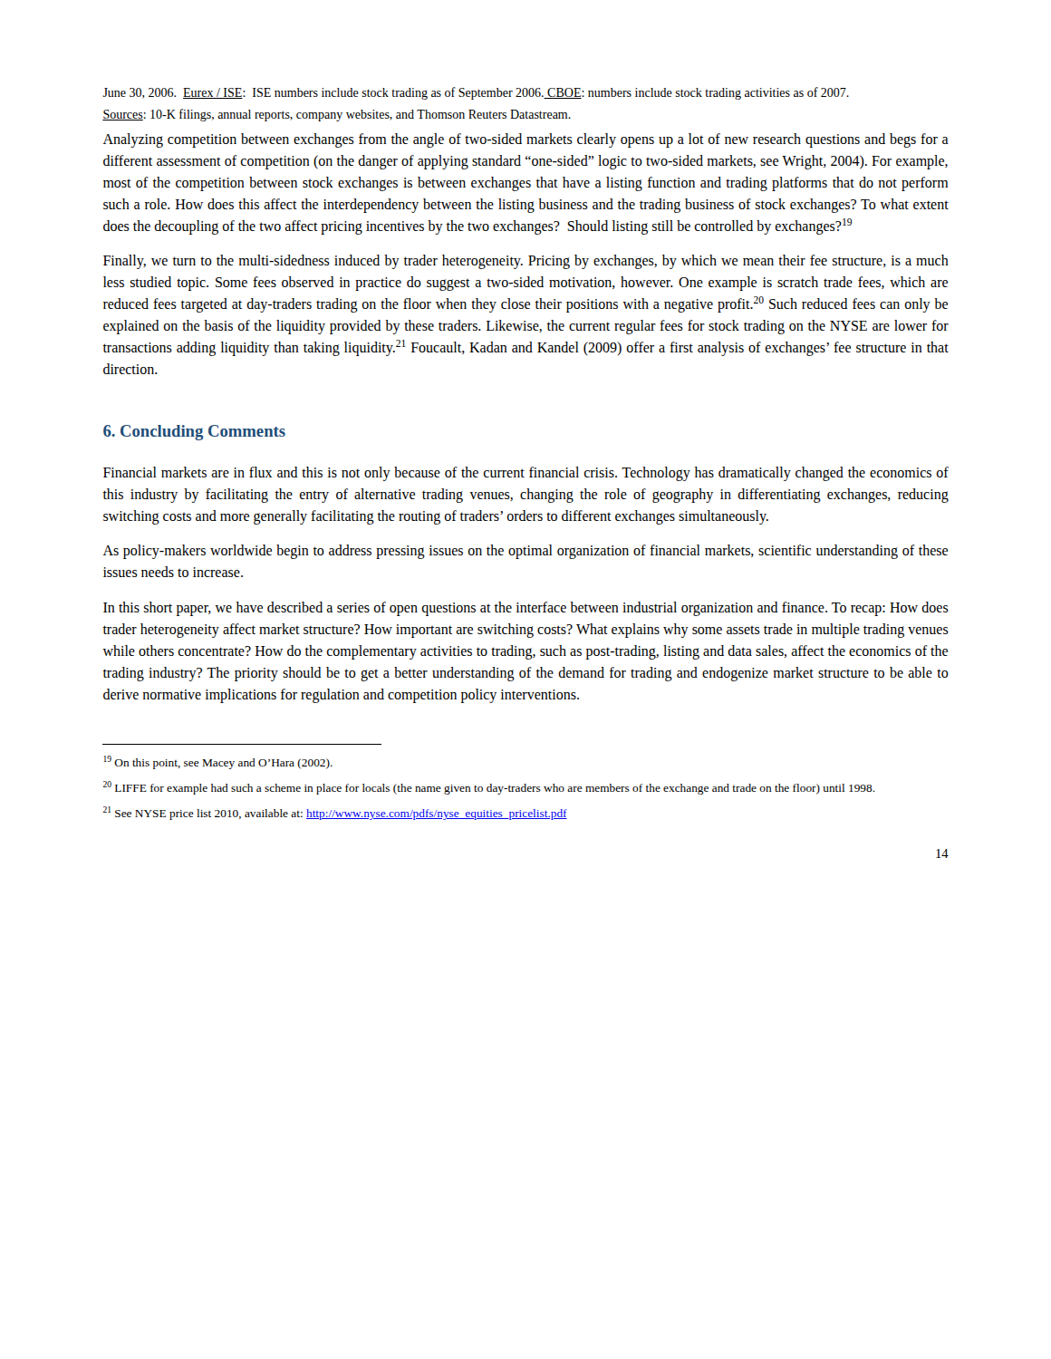June 30, 2006. Eurex / ISE: ISE numbers include stock trading as of September 2006. CBOE: numbers include stock trading activities as of 2007.
Sources: 10-K filings, annual reports, company websites, and Thomson Reuters Datastream.
Analyzing competition between exchanges from the angle of two-sided markets clearly opens up a lot of new research questions and begs for a different assessment of competition (on the danger of applying standard “one-sided” logic to two-sided markets, see Wright, 2004). For example, most of the competition between stock exchanges is between exchanges that have a listing function and trading platforms that do not perform such a role. How does this affect the interdependency between the listing business and the trading business of stock exchanges? To what extent does the decoupling of the two affect pricing incentives by the two exchanges? Should listing still be controlled by exchanges?19
Finally, we turn to the multi-sidedness induced by trader heterogeneity. Pricing by exchanges, by which we mean their fee structure, is a much less studied topic. Some fees observed in practice do suggest a two-sided motivation, however. One example is scratch trade fees, which are reduced fees targeted at day-traders trading on the floor when they close their positions with a negative profit.20 Such reduced fees can only be explained on the basis of the liquidity provided by these traders. Likewise, the current regular fees for stock trading on the NYSE are lower for transactions adding liquidity than taking liquidity.21 Foucault, Kadan and Kandel (2009) offer a first analysis of exchanges’ fee structure in that direction.
6. Concluding Comments
Financial markets are in flux and this is not only because of the current financial crisis. Technology has dramatically changed the economics of this industry by facilitating the entry of alternative trading venues, changing the role of geography in differentiating exchanges, reducing switching costs and more generally facilitating the routing of traders’ orders to different exchanges simultaneously.
As policy-makers worldwide begin to address pressing issues on the optimal organization of financial markets, scientific understanding of these issues needs to increase.
In this short paper, we have described a series of open questions at the interface between industrial organization and finance. To recap: How does trader heterogeneity affect market structure? How important are switching costs? What explains why some assets trade in multiple trading venues while others concentrate? How do the complementary activities to trading, such as post-trading, listing and data sales, affect the economics of the trading industry? The priority should be to get a better understanding of the demand for trading and endogenize market structure to be able to derive normative implications for regulation and competition policy interventions.
19 On this point, see Macey and O’Hara (2002).
20 LIFFE for example had such a scheme in place for locals (the name given to day-traders who are members of the exchange and trade on the floor) until 1998.
21 See NYSE price list 2010, available at: http://www.nyse.com/pdfs/nyse_equities_pricelist.pdf
14